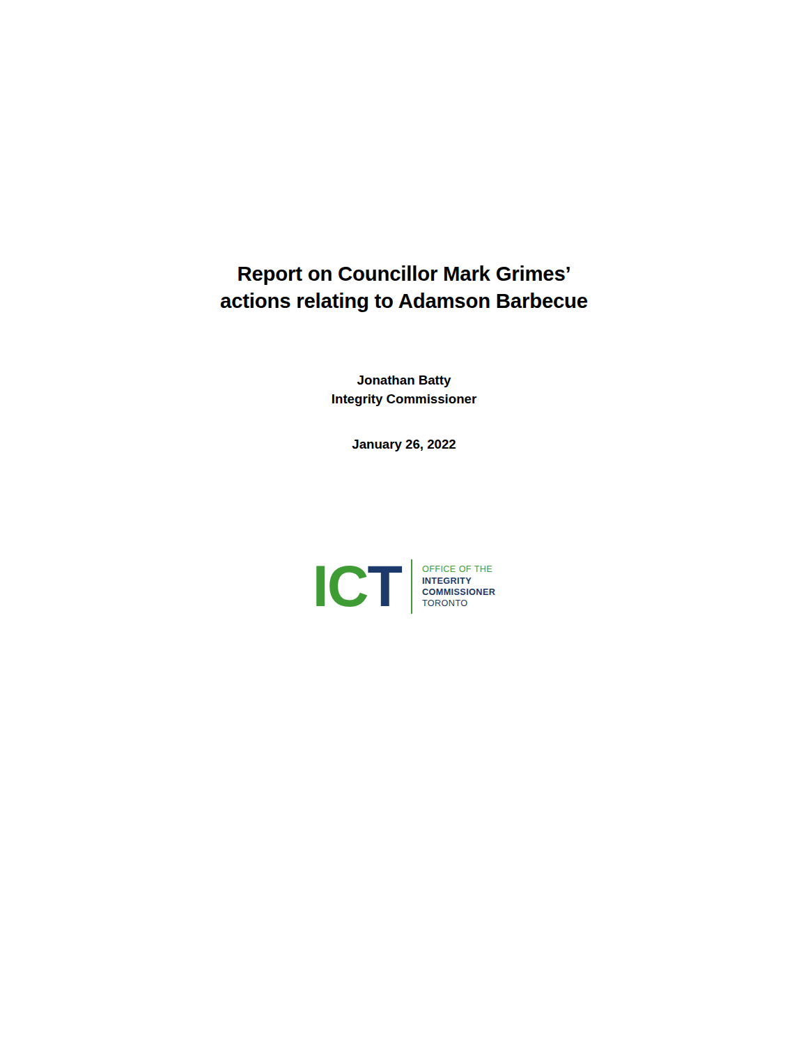Report on Councillor Mark Grimes’
actions relating to Adamson Barbecue
Jonathan Batty
Integrity Commissioner
January 26, 2022
ICT
OFFICE OF THE
INTEGRITY
COMMISSIONER
TORONTO